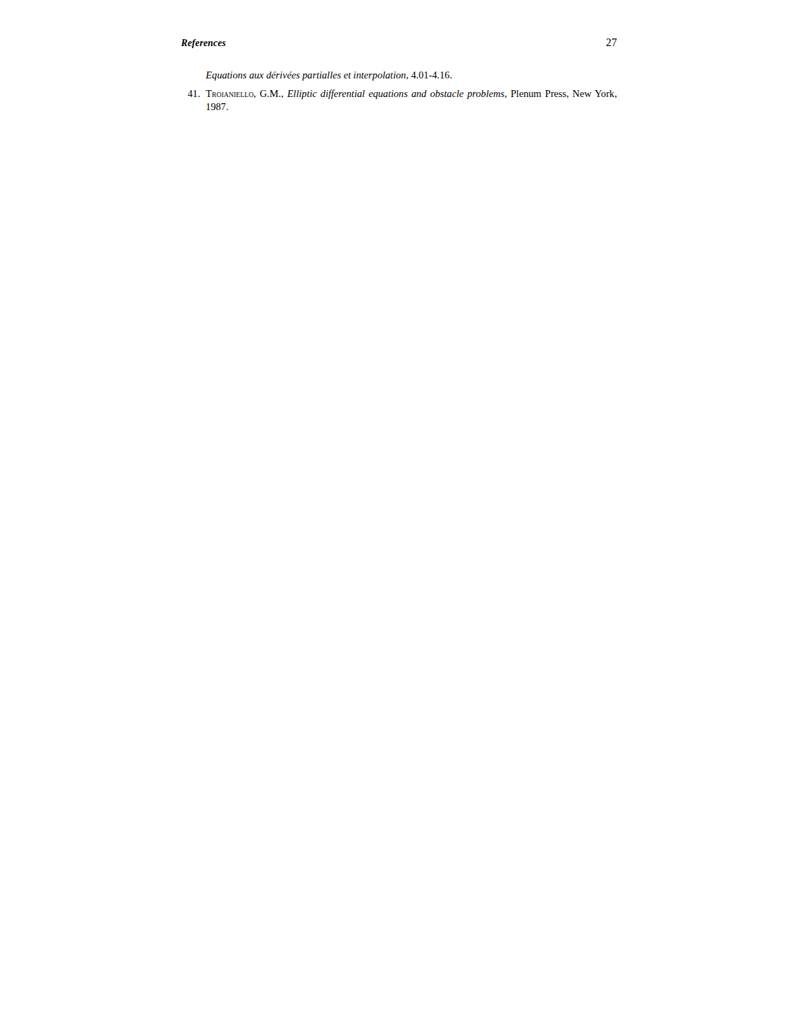References
27
Equations aux dérivées partialles et interpolation, 4.01-4.16.
41.
Troianiello, G.M., Elliptic differential equations and obstacle problems, Plenum Press, New York, 1987.